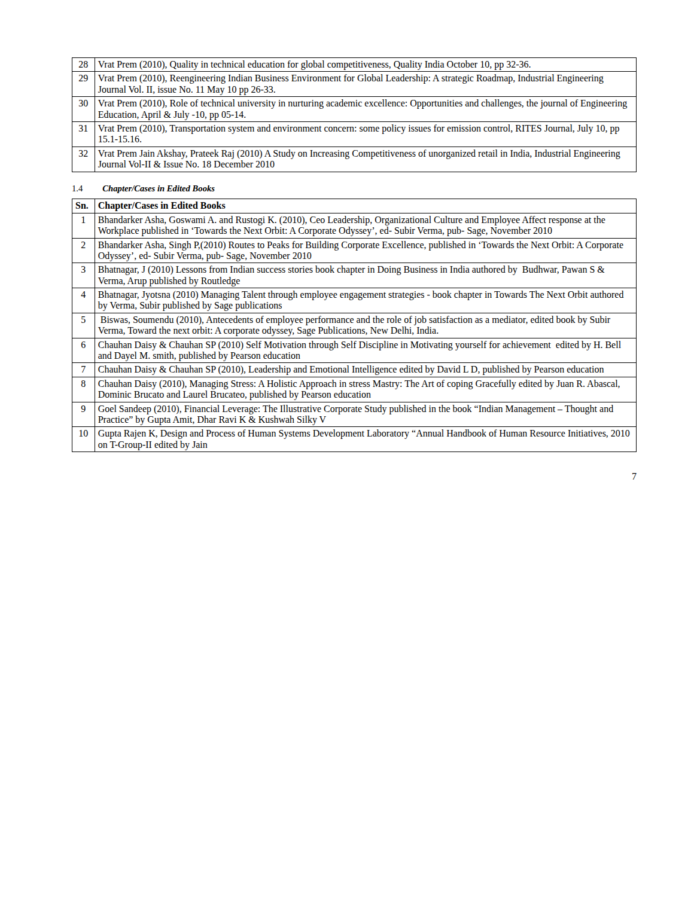| 28 | Vrat Prem (2010), Quality in technical education for global competitiveness, Quality India October 10, pp 32-36. |
| 29 | Vrat Prem (2010), Reengineering Indian Business Environment for Global Leadership: A strategic Roadmap, Industrial Engineering Journal Vol. II, issue No. 11 May 10 pp 26-33. |
| 30 | Vrat Prem (2010), Role of technical university in nurturing academic excellence: Opportunities and challenges, the journal of Engineering Education, April & July -10, pp 05-14. |
| 31 | Vrat Prem (2010), Transportation system and environment concern: some policy issues for emission control, RITES Journal, July 10, pp 15.1-15.16. |
| 32 | Vrat Prem Jain Akshay, Prateek Raj (2010) A Study on Increasing Competitiveness of unorganized retail in India, Industrial Engineering Journal Vol-II & Issue No. 18 December 2010 |
1.4 Chapter/Cases in Edited Books
| Sn. | Chapter/Cases in Edited Books |
| --- | --- |
| 1 | Bhandarker Asha, Goswami A. and Rustogi K. (2010), Ceo Leadership, Organizational Culture and Employee Affect response at the Workplace published in ‘Towards the Next Orbit: A Corporate Odyssey’, ed- Subir Verma, pub- Sage, November 2010 |
| 2 | Bhandarker Asha, Singh P,(2010) Routes to Peaks for Building Corporate Excellence, published in ‘Towards the Next Orbit: A Corporate Odyssey’, ed- Subir Verma, pub- Sage, November 2010 |
| 3 | Bhatnagar, J (2010) Lessons from Indian success stories book chapter in Doing Business in India authored by Budhwar, Pawan S & Verma, Arup published by Routledge |
| 4 | Bhatnagar, Jyotsna (2010) Managing Talent through employee engagement strategies - book chapter in Towards The Next Orbit authored by Verma, Subir published by Sage publications |
| 5 | Biswas, Soumendu (2010), Antecedents of employee performance and the role of job satisfaction as a mediator, edited book by Subir Verma, Toward the next orbit: A corporate odyssey, Sage Publications, New Delhi, India. |
| 6 | Chauhan Daisy & Chauhan SP (2010) Self Motivation through Self Discipline in Motivating yourself for achievement edited by H. Bell and Dayel M. smith, published by Pearson education |
| 7 | Chauhan Daisy & Chauhan SP (2010), Leadership and Emotional Intelligence edited by David L D, published by Pearson education |
| 8 | Chauhan Daisy (2010), Managing Stress: A Holistic Approach in stress Mastry: The Art of coping Gracefully edited by Juan R. Abascal, Dominic Brucato and Laurel Brucateo, published by Pearson education |
| 9 | Goel Sandeep (2010), Financial Leverage: The Illustrative Corporate Study published in the book “Indian Management – Thought and Practice” by Gupta Amit, Dhar Ravi K & Kushwah Silky V |
| 10 | Gupta Rajen K, Design and Process of Human Systems Development Laboratory “Annual Handbook of Human Resource Initiatives, 2010 on T-Group-II edited by Jain |
7